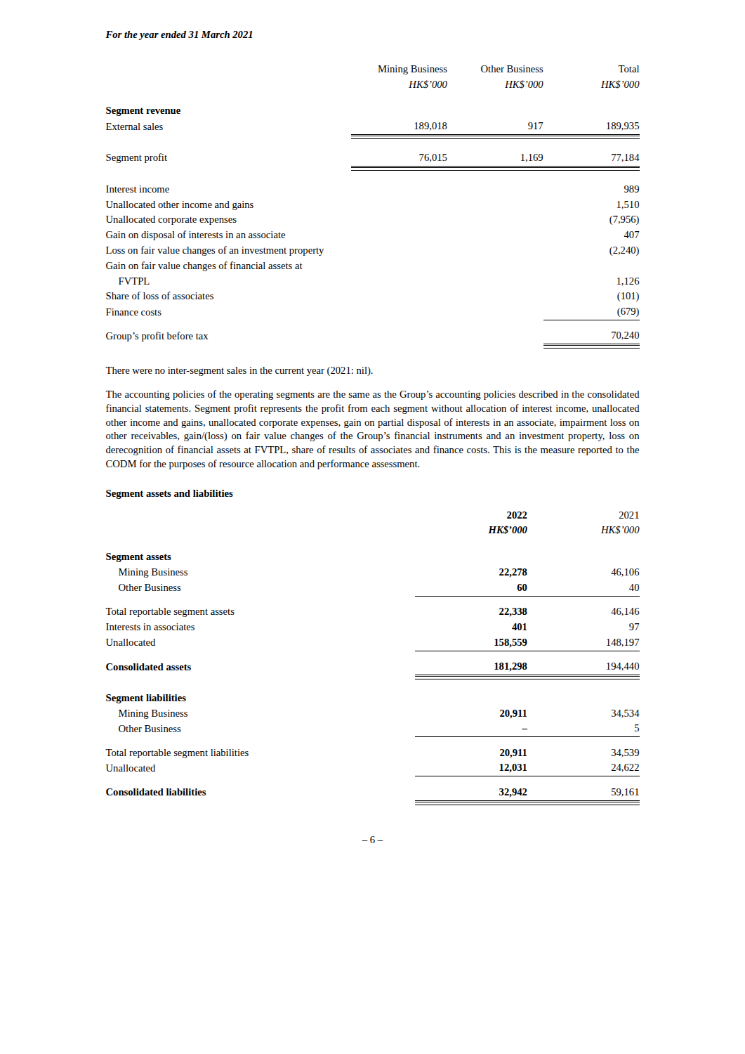For the year ended 31 March 2021
| | Mining Business | Other Business | Total |
| | HK$’000 | HK$’000 | HK$’000 |
| Segment revenue | | | |
| External sales | 189,018 | 917 | 189,935 |
| Segment profit | 76,015 | 1,169 | 77,184 |
| Interest income | | | 989 |
| Unallocated other income and gains | | | 1,510 |
| Unallocated corporate expenses | | | (7,956) |
| Gain on disposal of interests in an associate | | | 407 |
| Loss on fair value changes of an investment property | | | (2,240) |
| Gain on fair value changes of financial assets at | | | |
| FVTPL | | | 1,126 |
| Share of loss of associates | | | (101) |
| Finance costs | | | (679) |
| Group’s profit before tax | | | 70,240 |
There were no inter-segment sales in the current year (2021: nil).
The accounting policies of the operating segments are the same as the Group’s accounting policies described in the consolidated financial statements. Segment profit represents the profit from each segment without allocation of interest income, unallocated other income and gains, unallocated corporate expenses, gain on partial disposal of interests in an associate, impairment loss on other receivables, gain/(loss) on fair value changes of the Group’s financial instruments and an investment property, loss on derecognition of financial assets at FVTPL, share of results of associates and finance costs. This is the measure reported to the CODM for the purposes of resource allocation and performance assessment.
Segment assets and liabilities
| | 2022 | 2021 |
| | HK$’000 | HK$’000 |
| Segment assets | | |
| Mining Business | 22,278 | 46,106 |
| Other Business | 60 | 40 |
| Total reportable segment assets | 22,338 | 46,146 |
| Interests in associates | 401 | 97 |
| Unallocated | 158,559 | 148,197 |
| Consolidated assets | 181,298 | 194,440 |
| Segment liabilities | | |
| Mining Business | 20,911 | 34,534 |
| Other Business | – | 5 |
| Total reportable segment liabilities | 20,911 | 34,539 |
| Unallocated | 12,031 | 24,622 |
| Consolidated liabilities | 32,942 | 59,161 |
– 6 –